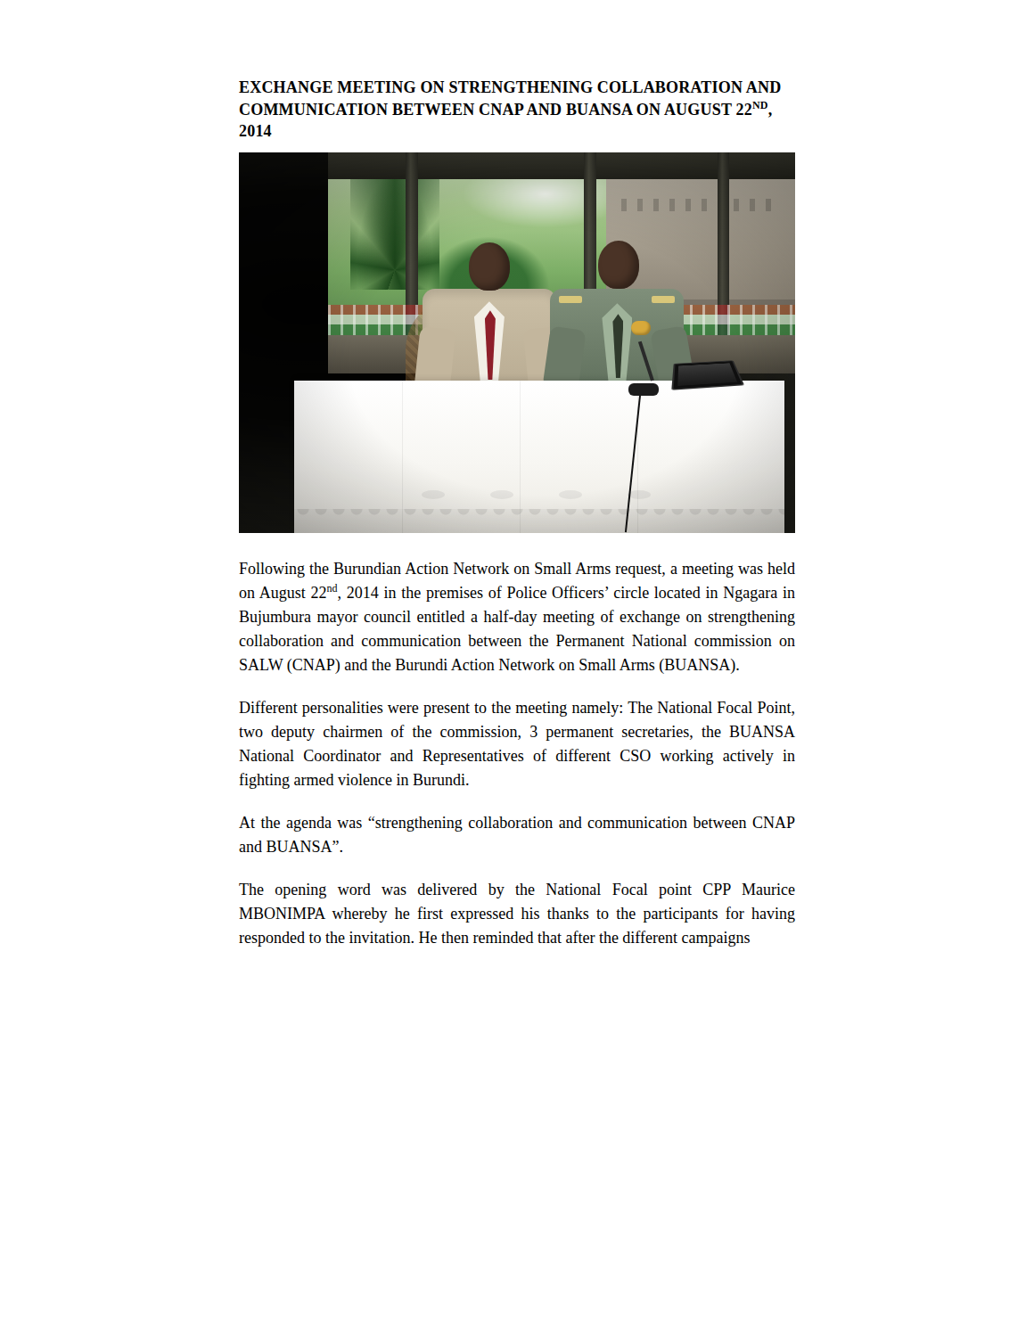Exchange meeting on strengthening collaboration and communication between CNAP and BUANSA on August 22nd, 2014
Following the Burundian Action Network on Small Arms request, a meeting was held on August 22nd, 2014 in the premises of Police Officers’ circle located in Ngagara in Bujumbura mayor council entitled a half-day meeting of exchange on strengthening collaboration and communication between the Permanent National commission on SALW (CNAP) and the Burundi Action Network on Small Arms (BUANSA).
Different personalities were present to the meeting namely: The National Focal Point, two deputy chairmen of the commission, 3 permanent secretaries, the BUANSA National Coordinator and Representatives of different CSO working actively in fighting armed violence in Burundi.
At the agenda was “strengthening collaboration and communication between CNAP and BUANSA”.
The opening word was delivered by the National Focal point CPP Maurice MBONIMPA whereby he first expressed his thanks to the participants for having responded to the invitation. He then reminded that after the different campaigns